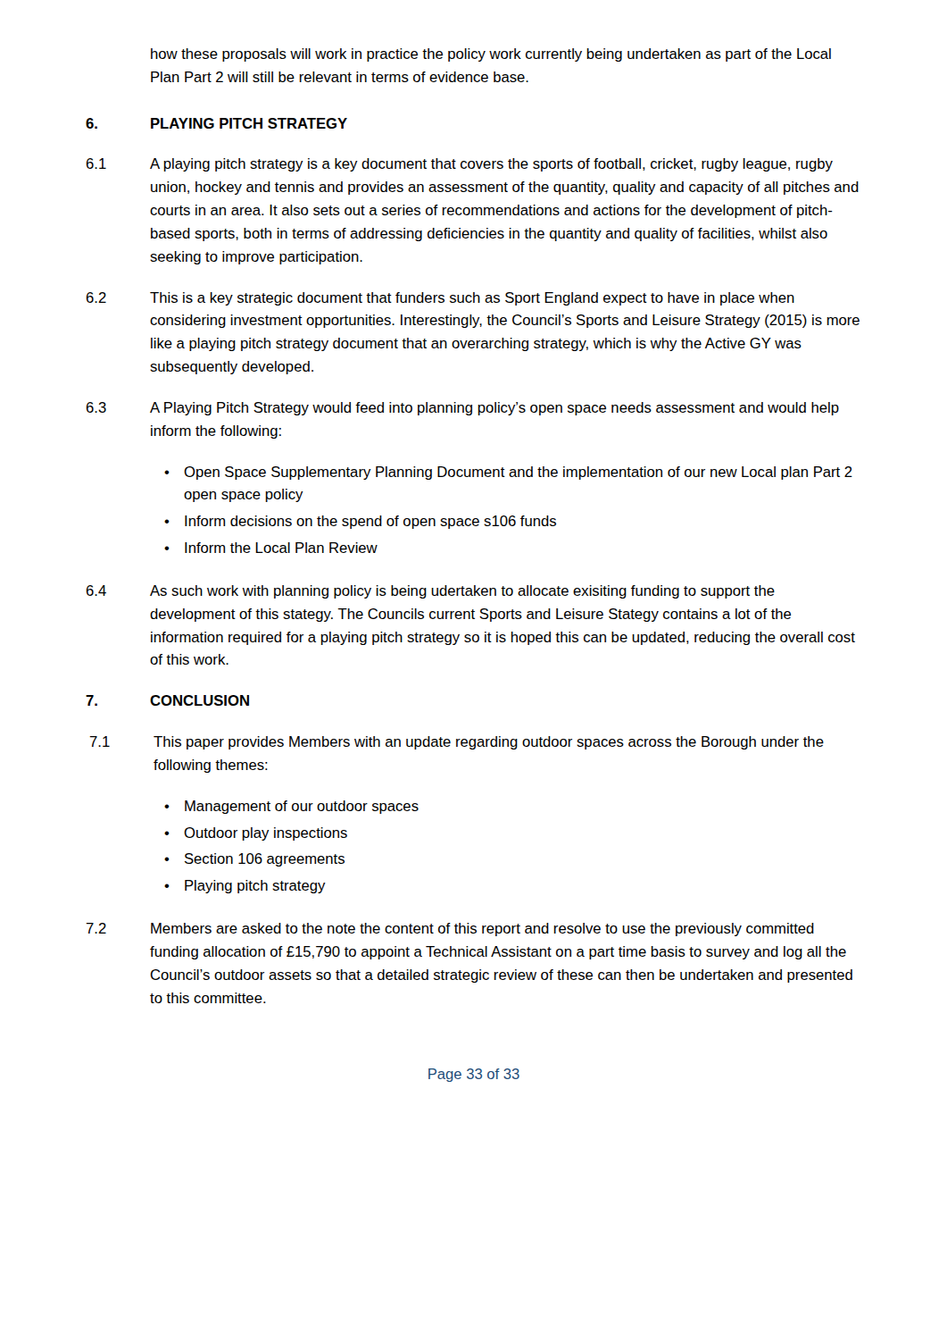how these proposals will work in practice the policy work currently being undertaken as part of the Local Plan Part 2 will still be relevant in terms of evidence base.
6. PLAYING PITCH STRATEGY
6.1
A playing pitch strategy is a key document that covers the sports of football, cricket, rugby league, rugby union, hockey and tennis and provides an assessment of the quantity, quality and capacity of all pitches and courts in an area. It also sets out a series of recommendations and actions for the development of pitch-based sports, both in terms of addressing deficiencies in the quantity and quality of facilities, whilst also seeking to improve participation.
6.2
This is a key strategic document that funders such as Sport England expect to have in place when considering investment opportunities. Interestingly, the Council’s Sports and Leisure Strategy (2015) is more like a playing pitch strategy document that an overarching strategy, which is why the Active GY was subsequently developed.
6.3
A Playing Pitch Strategy would feed into planning policy’s open space needs assessment and would help inform the following:
Open Space Supplementary Planning Document and the implementation of our new Local plan Part 2 open space policy
Inform decisions on the spend of open space s106 funds
Inform the Local Plan Review
6.4
As such work with planning policy is being udertaken to allocate exisiting funding to support the development of this stategy. The Councils current Sports and Leisure Stategy contains a lot of the information required for a playing pitch strategy so it is hoped this can be updated, reducing the overall cost of this work.
7. CONCLUSION
7.1
This paper provides Members with an update regarding outdoor spaces across the Borough under the following themes:
Management of our outdoor spaces
Outdoor play inspections
Section 106 agreements
Playing pitch strategy
7.2
Members are asked to the note the content of this report and resolve to use the previously committed funding allocation of £15,790 to appoint a Technical Assistant on a part time basis to survey and log all the Council’s outdoor assets so that a detailed strategic review of these can then be undertaken and presented to this committee.
Page 33 of 33